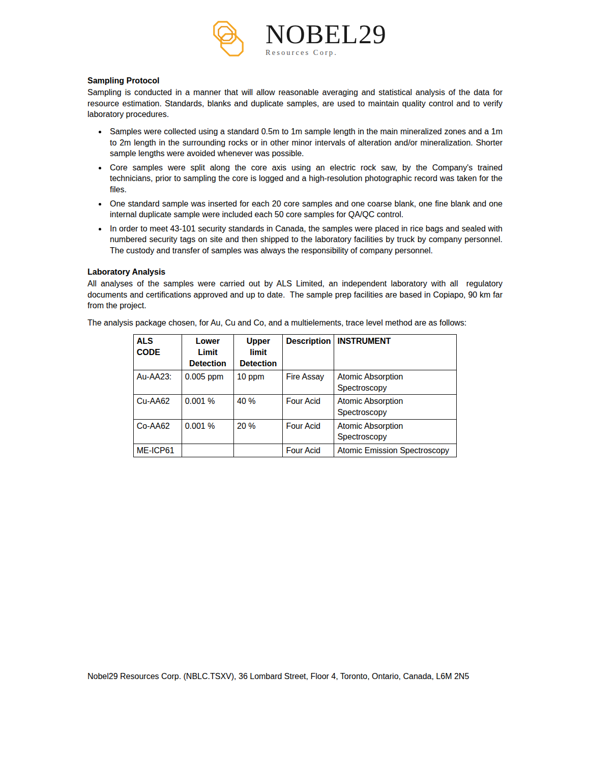NOBEL29
Resources Corp.
Sampling Protocol
Sampling is conducted in a manner that will allow reasonable averaging and statistical analysis of the data for resource estimation. Standards, blanks and duplicate samples, are used to maintain quality control and to verify laboratory procedures.
Samples were collected using a standard 0.5m to 1m sample length in the main mineralized zones and a 1m to 2m length in the surrounding rocks or in other minor intervals of alteration and/or mineralization. Shorter sample lengths were avoided whenever was possible.
Core samples were split along the core axis using an electric rock saw, by the Company's trained technicians, prior to sampling the core is logged and a high-resolution photographic record was taken for the files.
One standard sample was inserted for each 20 core samples and one coarse blank, one fine blank and one internal duplicate sample were included each 50 core samples for QA/QC control.
In order to meet 43-101 security standards in Canada, the samples were placed in rice bags and sealed with numbered security tags on site and then shipped to the laboratory facilities by truck by company personnel. The custody and transfer of samples was always the responsibility of company personnel.
Laboratory Analysis
All analyses of the samples were carried out by ALS Limited, an independent laboratory with all regulatory documents and certifications approved and up to date. The sample prep facilities are based in Copiapo, 90 km far from the project.
The analysis package chosen, for Au, Cu and Co, and a multielements, trace level method are as follows:
| ALS CODE | Lower Limit Detection | Upper limit Detection | Description | INSTRUMENT |
| --- | --- | --- | --- | --- |
| Au-AA23: | 0.005 ppm | 10 ppm | Fire Assay | Atomic Absorption Spectroscopy |
| Cu-AA62 | 0.001 % | 40 % | Four Acid | Atomic Absorption Spectroscopy |
| Co-AA62 | 0.001 % | 20 % | Four Acid | Atomic Absorption Spectroscopy |
| ME-ICP61 | | | Four Acid | Atomic Emission Spectroscopy |
Nobel29 Resources Corp. (NBLC.TSXV), 36 Lombard Street, Floor 4, Toronto, Ontario, Canada, L6M 2N5